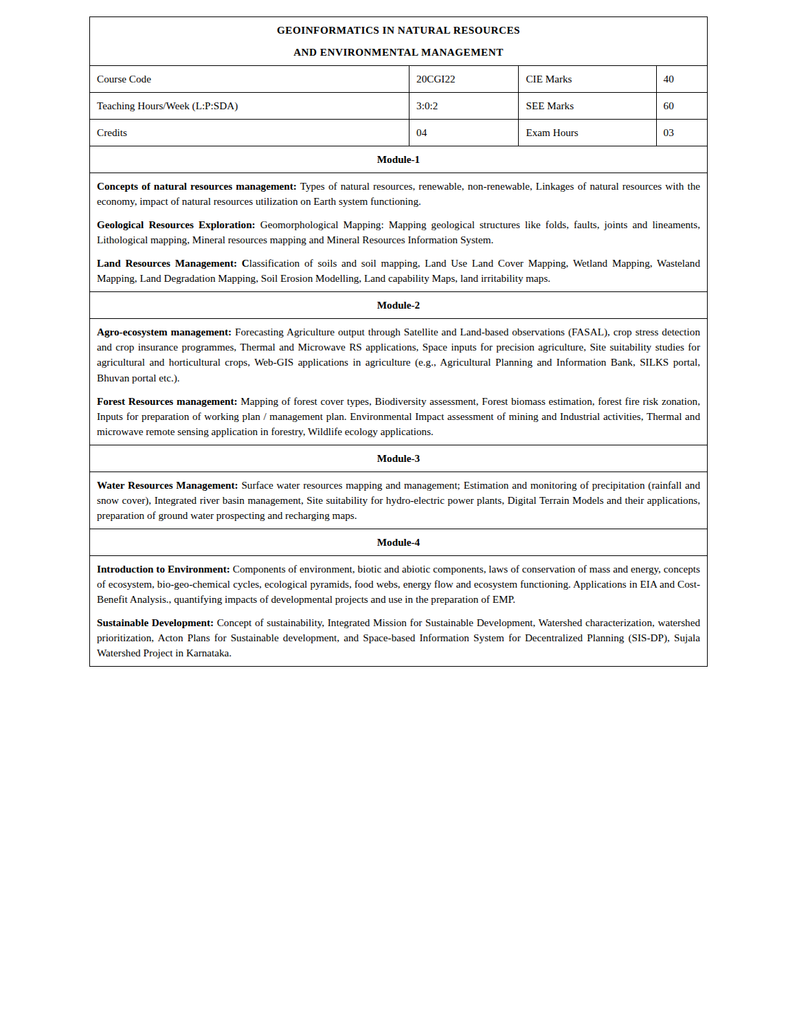| GEOINFORMATICS IN NATURAL RESOURCES AND ENVIRONMENTAL MANAGEMENT |
| Course Code | 20CGI22 | CIE Marks | 40 |
| Teaching Hours/Week (L:P:SDA) | 3:0:2 | SEE Marks | 60 |
| Credits | 04 | Exam Hours | 03 |
| Module-1 |
| Concepts of natural resources management: Types of natural resources, renewable, non-renewable, Linkages of natural resources with the economy, impact of natural resources utilization on Earth system functioning. Geological Resources Exploration: Geomorphological Mapping: Mapping geological structures like folds, faults, joints and lineaments, Lithological mapping, Mineral resources mapping and Mineral Resources Information System. Land Resources Management: C lassification of soils and soil mapping, Land Use Land Cover Mapping, Wetland Mapping, Wasteland Mapping, Land Degradation Mapping, Soil Erosion Modelling, Land capability Maps, land irritability maps. |
| Module-2 |
| Agro-ecosystem management: Forecasting Agriculture output through Satellite and Land-based observations (FASAL), crop stress detection and crop insurance programmes, Thermal and Microwave RS applications, Space inputs for precision agriculture, Site suitability studies for agricultural and horticultural crops, Web-GIS applications in agriculture (e.g., Agricultural Planning and Information Bank, SILKS portal, Bhuvan portal etc.). Forest Resources management: Mapping of forest cover types, Biodiversity assessment, Forest biomass estimation, forest fire risk zonation, Inputs for preparation of working plan / management plan. Environmental Impact assessment of mining and Industrial activities, Thermal and microwave remote sensing application in forestry, Wildlife ecology applications. |
| Module-3 |
| Water Resources Management: Surface water resources mapping and management; Estimation and monitoring of precipitation (rainfall and snow cover), Integrated river basin management, Site suitability for hydro-electric power plants, Digital Terrain Models and their applications, preparation of ground water prospecting and recharging maps. |
| Module-4 |
| Introduction to Environment: Components of environment, biotic and abiotic components, laws of conservation of mass and energy, concepts of ecosystem, bio-geo-chemical cycles, ecological pyramids, food webs, energy flow and ecosystem functioning. Applications in EIA and Cost-Benefit Analysis., quantifying impacts of developmental projects and use in the preparation of EMP. Sustainable Development: Concept of sustainability, Integrated Mission for Sustainable Development, Watershed characterization, watershed prioritization, Acton Plans for Sustainable development, and Space-based Information System for Decentralized Planning (SIS-DP), Sujala Watershed Project in Karnataka. |